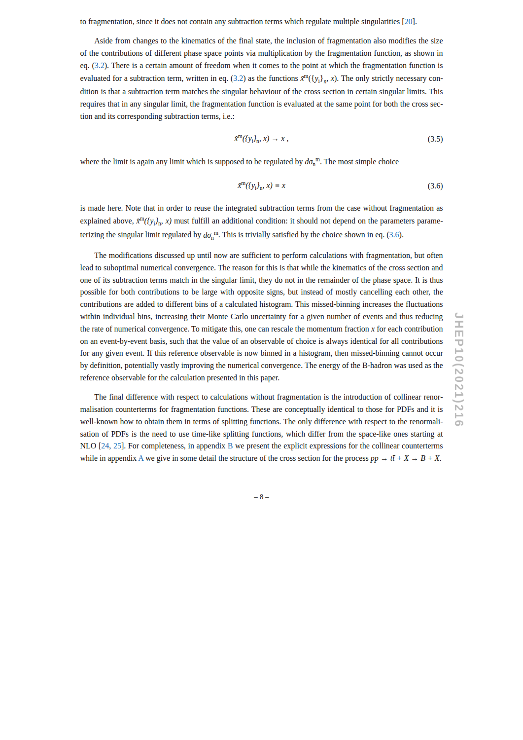JHEP10(2021)216
to fragmentation, since it does not contain any subtraction terms which regulate multiple singularities [20].
Aside from changes to the kinematics of the final state, the inclusion of fragmentation also modifies the size of the contributions of different phase space points via multiplication by the fragmentation function, as shown in eq. (3.2). There is a certain amount of freedom when it comes to the point at which the fragmentation function is evaluated for a subtraction term, written in eq. (3.2) as the functions x̃m({yi}n, x). The only strictly necessary condition is that a subtraction term matches the singular behaviour of the cross section in certain singular limits. This requires that in any singular limit, the fragmentation function is evaluated at the same point for both the cross section and its corresponding subtraction terms, i.e.:
x̃m({yi}n, x) → x , (3.5)
where the limit is again any limit which is supposed to be regulated by dσnm. The most simple choice
x̃m({yi}n, x) ≡ x (3.6)
is made here. Note that in order to reuse the integrated subtraction terms from the case without fragmentation as explained above, x̃m({yi}n, x) must fulfill an additional condition: it should not depend on the parameters parameterizing the singular limit regulated by dσnm. This is trivially satisfied by the choice shown in eq. (3.6).
The modifications discussed up until now are sufficient to perform calculations with fragmentation, but often lead to suboptimal numerical convergence. The reason for this is that while the kinematics of the cross section and one of its subtraction terms match in the singular limit, they do not in the remainder of the phase space. It is thus possible for both contributions to be large with opposite signs, but instead of mostly cancelling each other, the contributions are added to different bins of a calculated histogram. This missed-binning increases the fluctuations within individual bins, increasing their Monte Carlo uncertainty for a given number of events and thus reducing the rate of numerical convergence. To mitigate this, one can rescale the momentum fraction x for each contribution on an event-by-event basis, such that the value of an observable of choice is always identical for all contributions for any given event. If this reference observable is now binned in a histogram, then missed-binning cannot occur by definition, potentially vastly improving the numerical convergence. The energy of the B-hadron was used as the reference observable for the calculation presented in this paper.
The final difference with respect to calculations without fragmentation is the introduction of collinear renormalisation counterterms for fragmentation functions. These are conceptually identical to those for PDFs and it is well-known how to obtain them in terms of splitting functions. The only difference with respect to the renormalisation of PDFs is the need to use time-like splitting functions, which differ from the space-like ones starting at NLO [24, 25]. For completeness, in appendix B we present the explicit expressions for the collinear counterterms while in appendix A we give in some detail the structure of the cross section for the process pp → tt̄ + X → B + X.
– 8 –